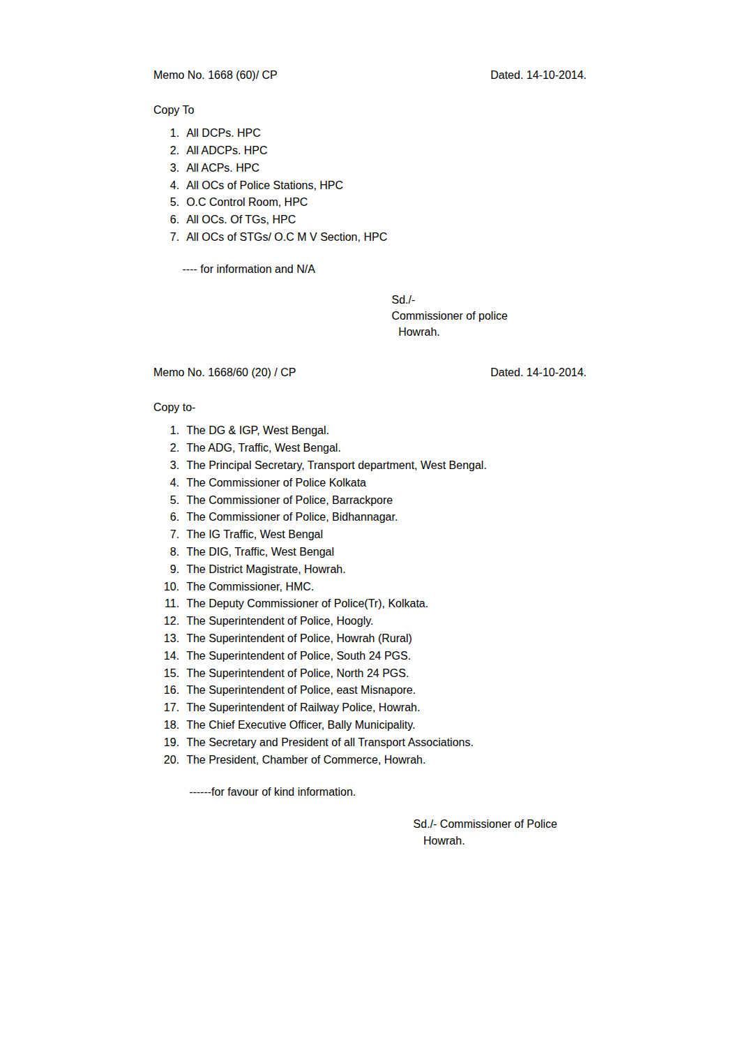Memo No. 1668 (60)/ CP
Dated. 14-10-2014.
Copy To
All DCPs. HPC
All ADCPs. HPC
All ACPs. HPC
All OCs of Police Stations, HPC
O.C Control Room, HPC
All OCs. Of TGs, HPC
All OCs of STGs/ O.C M V Section, HPC
---- for information and N/A
Sd./- Commissioner of police Howrah.
Memo No. 1668/60 (20) / CP
Dated. 14-10-2014.
Copy to-
The DG & IGP, West Bengal.
The ADG, Traffic, West Bengal.
The Principal Secretary, Transport department, West Bengal.
The Commissioner of Police Kolkata
The Commissioner of Police, Barrackpore
The Commissioner of Police, Bidhannagar.
The IG Traffic, West Bengal
The DIG, Traffic, West Bengal
The District Magistrate, Howrah.
The Commissioner, HMC.
The Deputy Commissioner of Police(Tr), Kolkata.
The Superintendent of Police, Hoogly.
The Superintendent of Police, Howrah (Rural)
The Superintendent of Police, South 24 PGS.
The Superintendent of Police, North 24 PGS.
The Superintendent of Police, east Misnapore.
The Superintendent of Railway Police, Howrah.
The Chief Executive Officer, Bally Municipality.
The Secretary and President of all Transport Associations.
The President, Chamber of Commerce, Howrah.
------for favour of kind information.
Sd./- Commissioner of Police Howrah.